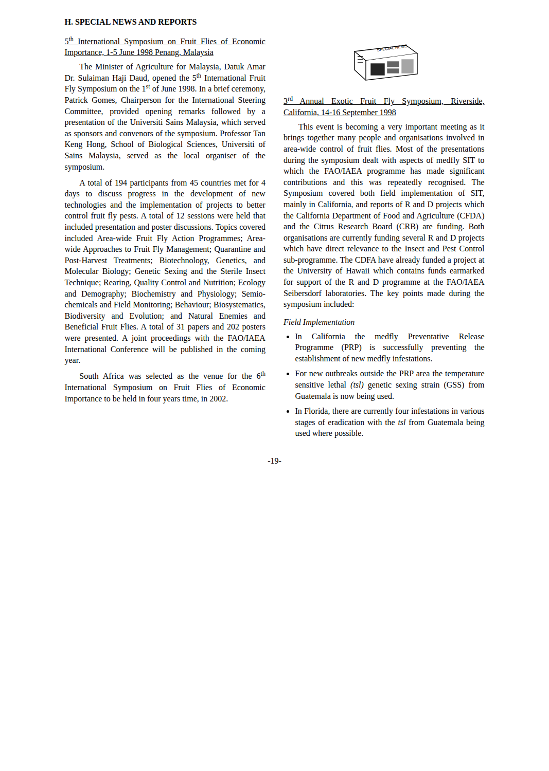H. Special News and Reports
5th International Symposium on Fruit Flies of Economic Importance, 1-5 June 1998 Penang, Malaysia
The Minister of Agriculture for Malaysia, Datuk Amar Dr. Sulaiman Haji Daud, opened the 5th International Fruit Fly Symposium on the 1st of June 1998. In a brief ceremony, Patrick Gomes, Chairperson for the International Steering Committee, provided opening remarks followed by a presentation of the Universiti Sains Malaysia, which served as sponsors and convenors of the symposium. Professor Tan Keng Hong, School of Biological Sciences, Universiti of Sains Malaysia, served as the local organiser of the symposium.
A total of 194 participants from 45 countries met for 4 days to discuss progress in the development of new technologies and the implementation of projects to better control fruit fly pests. A total of 12 sessions were held that included presentation and poster discussions. Topics covered included Area-wide Fruit Fly Action Programmes; Area-wide Approaches to Fruit Fly Management; Quarantine and Post-Harvest Treatments; Biotechnology, Genetics, and Molecular Biology; Genetic Sexing and the Sterile Insect Technique; Rearing, Quality Control and Nutrition; Ecology and Demography; Biochemistry and Physiology; Semio-chemicals and Field Monitoring; Behaviour; Biosystematics, Biodiversity and Evolution; and Natural Enemies and Beneficial Fruit Flies. A total of 31 papers and 202 posters were presented. A joint proceedings with the FAO/IAEA International Conference will be published in the coming year.
South Africa was selected as the venue for the 6th International Symposium on Fruit Flies of Economic Importance to be held in four years time, in 2002.
SPECIAL NEWS
3rd Annual Exotic Fruit Fly Symposium, Riverside, California, 14-16 September 1998
This event is becoming a very important meeting as it brings together many people and organisations involved in area-wide control of fruit flies. Most of the presentations during the symposium dealt with aspects of medfly SIT to which the FAO/IAEA programme has made significant contributions and this was repeatedly recognised. The Symposium covered both field implementation of SIT, mainly in California, and reports of R and D projects which the California Department of Food and Agriculture (CFDA) and the Citrus Research Board (CRB) are funding. Both organisations are currently funding several R and D projects which have direct relevance to the Insect and Pest Control sub-programme. The CDFA have already funded a project at the University of Hawaii which contains funds earmarked for support of the R and D programme at the FAO/IAEA Seibersdorf laboratories. The key points made during the symposium included:
Field Implementation
In California the medfly Preventative Release Programme (PRP) is successfully preventing the establishment of new medfly infestations.
For new outbreaks outside the PRP area the temperature sensitive lethal (tsl) genetic sexing strain (GSS) from Guatemala is now being used.
In Florida, there are currently four infestations in various stages of eradication with the tsl from Guatemala being used where possible.
-19-